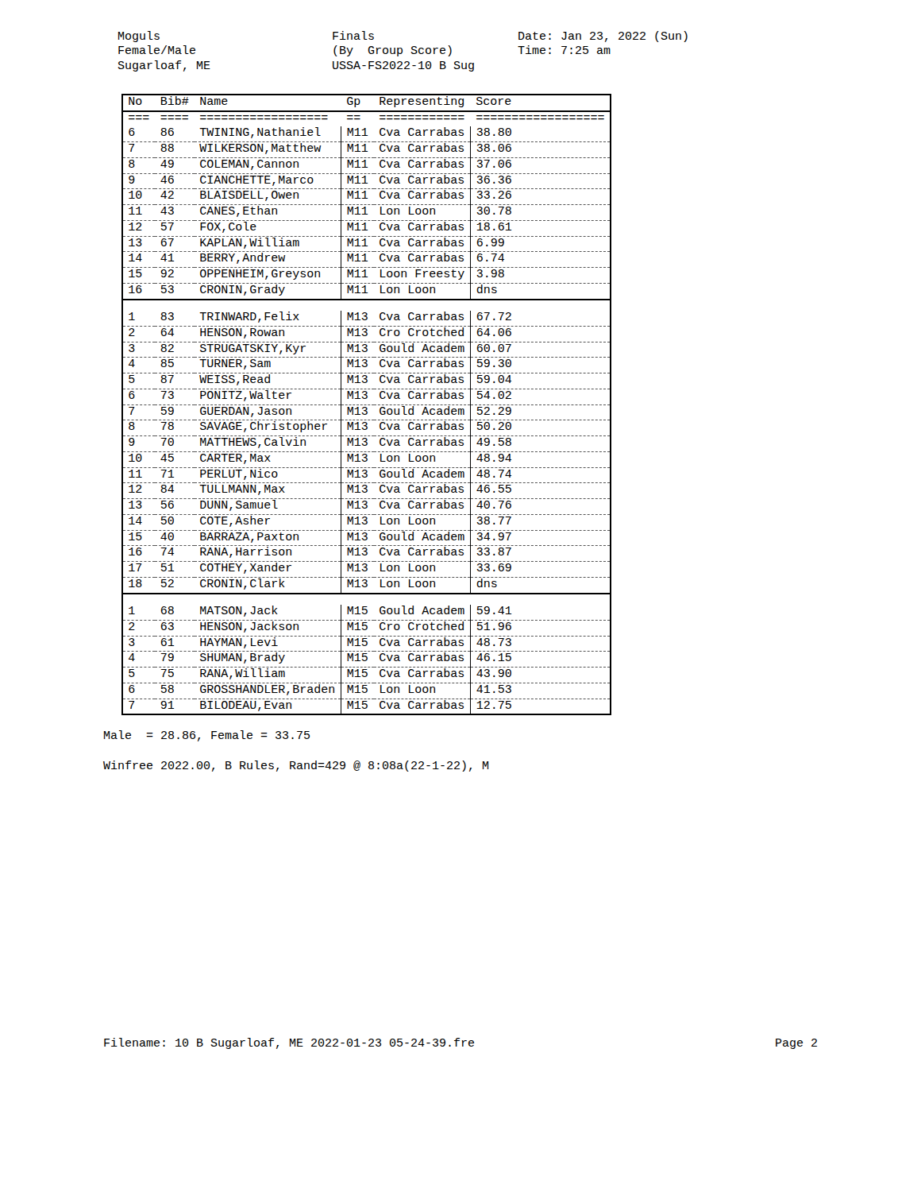Moguls                        Finals                    Date: Jan 23, 2022 (Sun)
  Female/Male                   (By  Group Score)         Time: 7:25 am
  Sugarloaf, ME                 USSA-FS2022-10 B Sug
| No | Bib# | Name | Gp | Representing | Score |
| --- | --- | --- | --- | --- | --- |
| === | ==== | ================== | == | ============ | ================== |
| 6 | 86 | TWINING,Nathaniel | M11 | Cva Carrabas | 38.80 |
| 7 | 88 | WILKERSON,Matthew | M11 | Cva Carrabas | 38.06 |
| 8 | 49 | COLEMAN,Cannon | M11 | Cva Carrabas | 37.06 |
| 9 | 46 | CIANCHETTE,Marco | M11 | Cva Carrabas | 36.36 |
| 10 | 42 | BLAISDELL,Owen | M11 | Cva Carrabas | 33.26 |
| 11 | 43 | CANES,Ethan | M11 | Lon Loon | 30.78 |
| 12 | 57 | FOX,Cole | M11 | Cva Carrabas | 18.61 |
| 13 | 67 | KAPLAN,William | M11 | Cva Carrabas | 6.99 |
| 14 | 41 | BERRY,Andrew | M11 | Cva Carrabas | 6.74 |
| 15 | 92 | OPPENHEIM,Greyson | M11 | Loon Freesty | 3.98 |
| 16 | 53 | CRONIN,Grady | M11 | Lon Loon | dns |
| 1 | 83 | TRINWARD,Felix | M13 | Cva Carrabas | 67.72 |
| 2 | 64 | HENSON,Rowan | M13 | Cro Crotched | 64.06 |
| 3 | 82 | STRUGATSKIY,Kyr | M13 | Gould Academ | 60.07 |
| 4 | 85 | TURNER,Sam | M13 | Cva Carrabas | 59.30 |
| 5 | 87 | WEISS,Read | M13 | Cva Carrabas | 59.04 |
| 6 | 73 | PONITZ,Walter | M13 | Cva Carrabas | 54.02 |
| 7 | 59 | GUERDAN,Jason | M13 | Gould Academ | 52.29 |
| 8 | 78 | SAVAGE,Christopher | M13 | Cva Carrabas | 50.20 |
| 9 | 70 | MATTHEWS,Calvin | M13 | Cva Carrabas | 49.58 |
| 10 | 45 | CARTER,Max | M13 | Lon Loon | 48.94 |
| 11 | 71 | PERLUT,Nico | M13 | Gould Academ | 48.74 |
| 12 | 84 | TULLMANN,Max | M13 | Cva Carrabas | 46.55 |
| 13 | 56 | DUNN,Samuel | M13 | Cva Carrabas | 40.76 |
| 14 | 50 | COTE,Asher | M13 | Lon Loon | 38.77 |
| 15 | 40 | BARRAZA,Paxton | M13 | Gould Academ | 34.97 |
| 16 | 74 | RANA,Harrison | M13 | Cva Carrabas | 33.87 |
| 17 | 51 | COTHEY,Xander | M13 | Lon Loon | 33.69 |
| 18 | 52 | CRONIN,Clark | M13 | Lon Loon | dns |
| 1 | 68 | MATSON,Jack | M15 | Gould Academ | 59.41 |
| 2 | 63 | HENSON,Jackson | M15 | Cro Crotched | 51.96 |
| 3 | 61 | HAYMAN,Levi | M15 | Cva Carrabas | 48.73 |
| 4 | 79 | SHUMAN,Brady | M15 | Cva Carrabas | 46.15 |
| 5 | 75 | RANA,William | M15 | Cva Carrabas | 43.90 |
| 6 | 58 | GROSSHANDLER,Braden | M15 | Lon Loon | 41.53 |
| 7 | 91 | BILODEAU,Evan | M15 | Cva Carrabas | 12.75 |
Male  = 28.86, Female = 33.75

Winfree 2022.00, B Rules, Rand=429 @ 8:08a(22-1-22), M
Filename: 10 B Sugarloaf, ME 2022-01-23 05-24-39.fre
Page 2